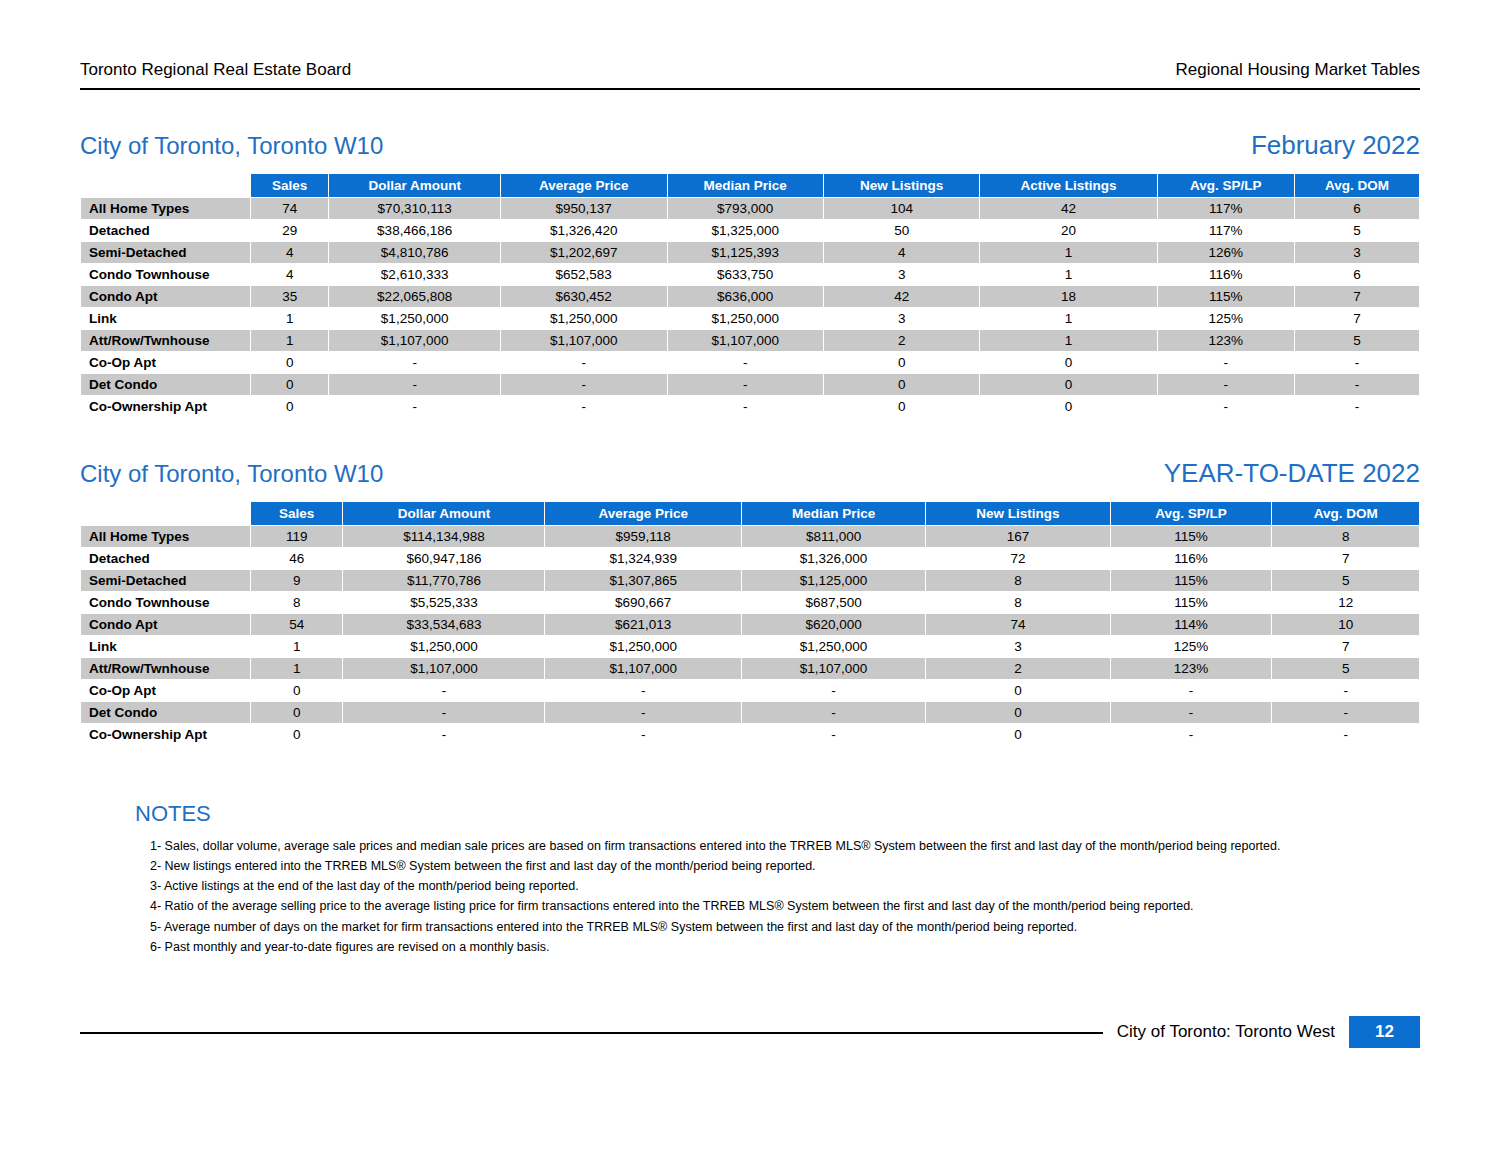Toronto Regional Real Estate Board
Regional Housing Market Tables
City of Toronto, Toronto W10
February 2022
| | Sales | Dollar Amount | Average Price | Median Price | New Listings | Active Listings | Avg. SP/LP | Avg. DOM |
| --- | --- | --- | --- | --- | --- | --- | --- | --- |
| All Home Types | 74 | $70,310,113 | $950,137 | $793,000 | 104 | 42 | 117% | 6 |
| Detached | 29 | $38,466,186 | $1,326,420 | $1,325,000 | 50 | 20 | 117% | 5 |
| Semi-Detached | 4 | $4,810,786 | $1,202,697 | $1,125,393 | 4 | 1 | 126% | 3 |
| Condo Townhouse | 4 | $2,610,333 | $652,583 | $633,750 | 3 | 1 | 116% | 6 |
| Condo Apt | 35 | $22,065,808 | $630,452 | $636,000 | 42 | 18 | 115% | 7 |
| Link | 1 | $1,250,000 | $1,250,000 | $1,250,000 | 3 | 1 | 125% | 7 |
| Att/Row/Twnhouse | 1 | $1,107,000 | $1,107,000 | $1,107,000 | 2 | 1 | 123% | 5 |
| Co-Op Apt | 0 | - | - | - | 0 | 0 | - | - |
| Det Condo | 0 | - | - | - | 0 | 0 | - | - |
| Co-Ownership Apt | 0 | - | - | - | 0 | 0 | - | - |
City of Toronto, Toronto W10
YEAR-TO-DATE 2022
| | Sales | Dollar Amount | Average Price | Median Price | New Listings | Avg. SP/LP | Avg. DOM |
| --- | --- | --- | --- | --- | --- | --- | --- |
| All Home Types | 119 | $114,134,988 | $959,118 | $811,000 | 167 | 115% | 8 |
| Detached | 46 | $60,947,186 | $1,324,939 | $1,326,000 | 72 | 116% | 7 |
| Semi-Detached | 9 | $11,770,786 | $1,307,865 | $1,125,000 | 8 | 115% | 5 |
| Condo Townhouse | 8 | $5,525,333 | $690,667 | $687,500 | 8 | 115% | 12 |
| Condo Apt | 54 | $33,534,683 | $621,013 | $620,000 | 74 | 114% | 10 |
| Link | 1 | $1,250,000 | $1,250,000 | $1,250,000 | 3 | 125% | 7 |
| Att/Row/Twnhouse | 1 | $1,107,000 | $1,107,000 | $1,107,000 | 2 | 123% | 5 |
| Co-Op Apt | 0 | - | - | - | 0 | - | - |
| Det Condo | 0 | - | - | - | 0 | - | - |
| Co-Ownership Apt | 0 | - | - | - | 0 | - | - |
NOTES
1- Sales, dollar volume, average sale prices and median sale prices are based on firm transactions entered into the TRREB MLS® System between the first and last day of the month/period being reported.
2- New listings entered into the TRREB MLS® System between the first and last day of the month/period being reported.
3- Active listings at the end of the last day of the month/period being reported.
4- Ratio of the average selling price to the average listing price for firm transactions entered into the TRREB MLS® System between the first and last day of the month/period being reported.
5- Average number of days on the market for firm transactions entered into the TRREB MLS® System between the first and last day of the month/period being reported.
6- Past monthly and year-to-date figures are revised on a monthly basis.
City of Toronto: Toronto West
12